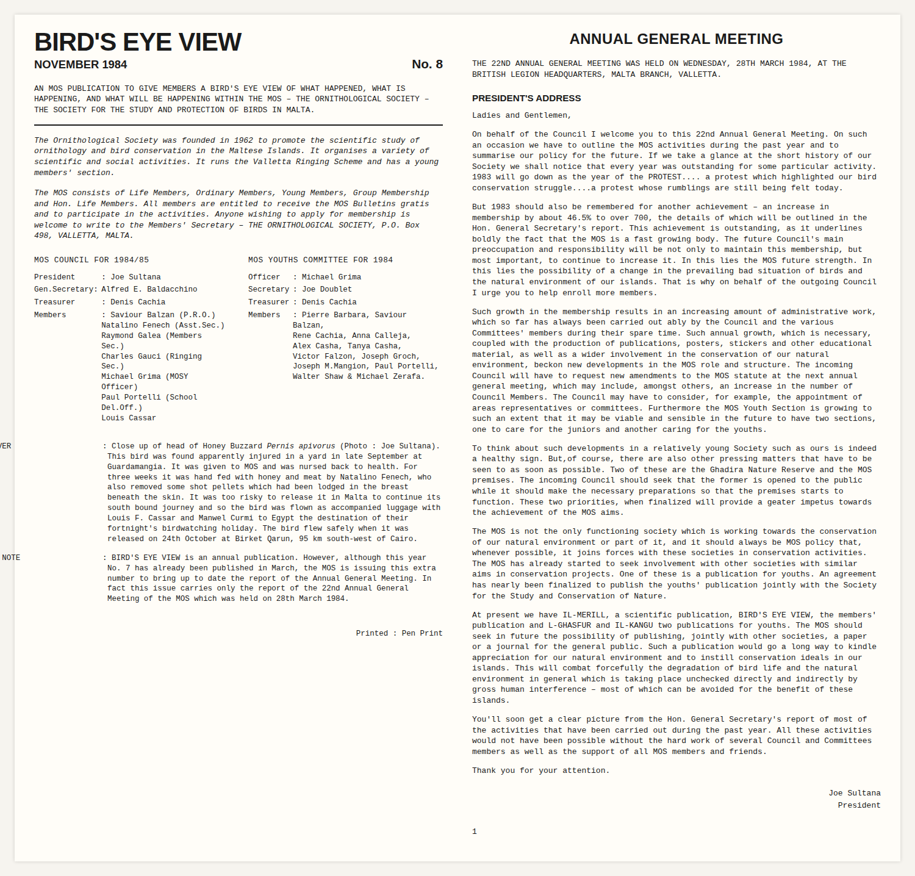BIRD'S EYE VIEW
NOVEMBER 1984 No. 8
AN MOS PUBLICATION TO GIVE MEMBERS A BIRD'S EYE VIEW OF WHAT HAPPENED, WHAT IS HAPPENING, AND WHAT WILL BE HAPPENING WITHIN THE MOS – THE ORNITHOLOGICAL SOCIETY – THE SOCIETY FOR THE STUDY AND PROTECTION OF BIRDS IN MALTA.
The Ornithological Society was founded in 1962 to promote the scientific study of ornithology and bird conservation in the Maltese Islands. It organises a variety of scientific and social activities. It runs the Valletta Ringing Scheme and has a young members' section.
The MOS consists of Life Members, Ordinary Members, Young Members, Group Membership and Hon. Life Members. All members are entitled to receive the MOS Bulletins gratis and to participate in the activities. Anyone wishing to apply for membership is welcome to write to the Members' Secretary – THE ORNITHOLOGICAL SOCIETY, P.O. Box 498, VALLETTA, MALTA.
MOS COUNCIL FOR 1984/85
| President | : Joe Sultana |
| Gen.Secretary: | Alfred E. Baldacchino |
| Treasurer | : Denis Cachia |
| Members | : Saviour Balzan (P.R.O.) Natalino Fenech (Asst.Sec.) Raymond Galea (Members Sec.) Charles Gauci (Ringing Sec.) Michael Grima (MOSY Officer) Paul Portelli (School Del.Off.) Louis Cassar |
MOS YOUTHS COMMITTEE FOR 1984
| Officer | : Michael Grima |
| Secretary | : Joe Doublet |
| Treasurer | : Denis Cachia |
| Members | : Pierre Barbara, Saviour Balzan, Rene Cachia, Anna Calleja, Alex Casha, Tanya Casha, Victor Falzon, Joseph Groch, Joseph M.Mangion, Paul Portelli, Walter Shaw & Michael Zerafa. |
FRONT COVER: Close up of head of Honey Buzzard Pernis apivorus (Photo : Joe Sultana). This bird was found apparently injured in a yard in late September at Guardamangia. It was given to MOS and was nursed back to health. For three weeks it was hand fed with honey and meat by Natalino Fenech, who also removed some shot pellets which had been lodged in the breast beneath the skin. It was too risky to release it in Malta to continue its south bound journey and so the bird was flown as accompanied luggage with Louis F. Cassar and Manwel Curmi to Egypt the destination of their fortnight's birdwatching holiday. The bird flew safely when it was released on 24th October at Birket Qarun, 95 km south-west of Cairo.
EDITOR'S NOTE: BIRD'S EYE VIEW is an annual publication. However, although this year No. 7 has already been published in March, the MOS is issuing this extra number to bring up to date the report of the Annual General Meeting. In fact this issue carries only the report of the 22nd Annual General Meeting of the MOS which was held on 28th March 1984.
Printed : Pen Print
ANNUAL GENERAL MEETING
THE 22ND ANNUAL GENERAL MEETING WAS HELD ON WEDNESDAY, 28TH MARCH 1984, AT THE BRITISH LEGION HEADQUARTERS, MALTA BRANCH, VALLETTA.
PRESIDENT'S ADDRESS
Ladies and Gentlemen,
On behalf of the Council I welcome you to this 22nd Annual General Meeting. On such an occasion we have to outline the MOS activities during the past year and to summarise our policy for the future. If we take a glance at the short history of our Society we shall notice that every year was outstanding for some particular activity. 1983 will go down as the year of the PROTEST.... a protest which highlighted our bird conservation struggle....a protest whose rumblings are still being felt today.
But 1983 should also be remembered for another achievement – an increase in membership by about 46.5% to over 700, the details of which will be outlined in the Hon. General Secretary's report. This achievement is outstanding, as it underlines boldly the fact that the MOS is a fast growing body. The future Council's main preoccupation and responsibility will be not only to maintain this membership, but most important, to continue to increase it. In this lies the MOS future strength. In this lies the possibility of a change in the prevailing bad situation of birds and the natural environment of our islands. That is why on behalf of the outgoing Council I urge you to help enroll more members.
Such growth in the membership results in an increasing amount of administrative work, which so far has always been carried out ably by the Council and the various Committees' members during their spare time. Such annual growth, which is necessary, coupled with the production of publications, posters, stickers and other educational material, as well as a wider involvement in the conservation of our natural environment, beckon new developments in the MOS role and structure. The incoming Council will have to request new amendments to the MOS statute at the next annual general meeting, which may include, amongst others, an increase in the number of Council Members. The Council may have to consider, for example, the appointment of areas representatives or committees. Furthermore the MOS Youth Section is growing to such an extent that it may be viable and sensible in the future to have two sections, one to care for the juniors and another caring for the youths.
To think about such developments in a relatively young Society such as ours is indeed a healthy sign. But,of course, there are also other pressing matters that have to be seen to as soon as possible. Two of these are the Ghadira Nature Reserve and the MOS premises. The incoming Council should seek that the former is opened to the public while it should make the necessary preparations so that the premises starts to function. These two priorities, when finalized will provide a geater impetus towards the achievement of the MOS aims.
The MOS is not the only functioning society which is working towards the conservation of our natural environment or part of it, and it should always be MOS policy that, whenever possible, it joins forces with these societies in conservation activities. The MOS has already started to seek involvement with other societies with similar aims in conservation projects. One of these is a publication for youths. An agreement has nearly been finalized to publish the youths' publication jointly with the Society for the Study and Conservation of Nature.
At present we have IL-MERILL, a scientific publication, BIRD'S EYE VIEW, the members' publication and L-GHASFUR and IL-KANGU two publications for youths. The MOS should seek in future the possibility of publishing, jointly with other societies, a paper or a journal for the general public. Such a publication would go a long way to kindle appreciation for our natural environment and to instill conservation ideals in our islands. This will combat forcefully the degradation of bird life and the natural environment in general which is taking place unchecked directly and indirectly by gross human interference – most of which can be avoided for the benefit of these islands.
You'll soon get a clear picture from the Hon. General Secretary's report of most of the activities that have been carried out during the past year. All these activities would not have been possible without the hard work of several Council and Committees members as well as the support of all MOS members and friends.
Thank you for your attention.
Joe Sultana
President
1